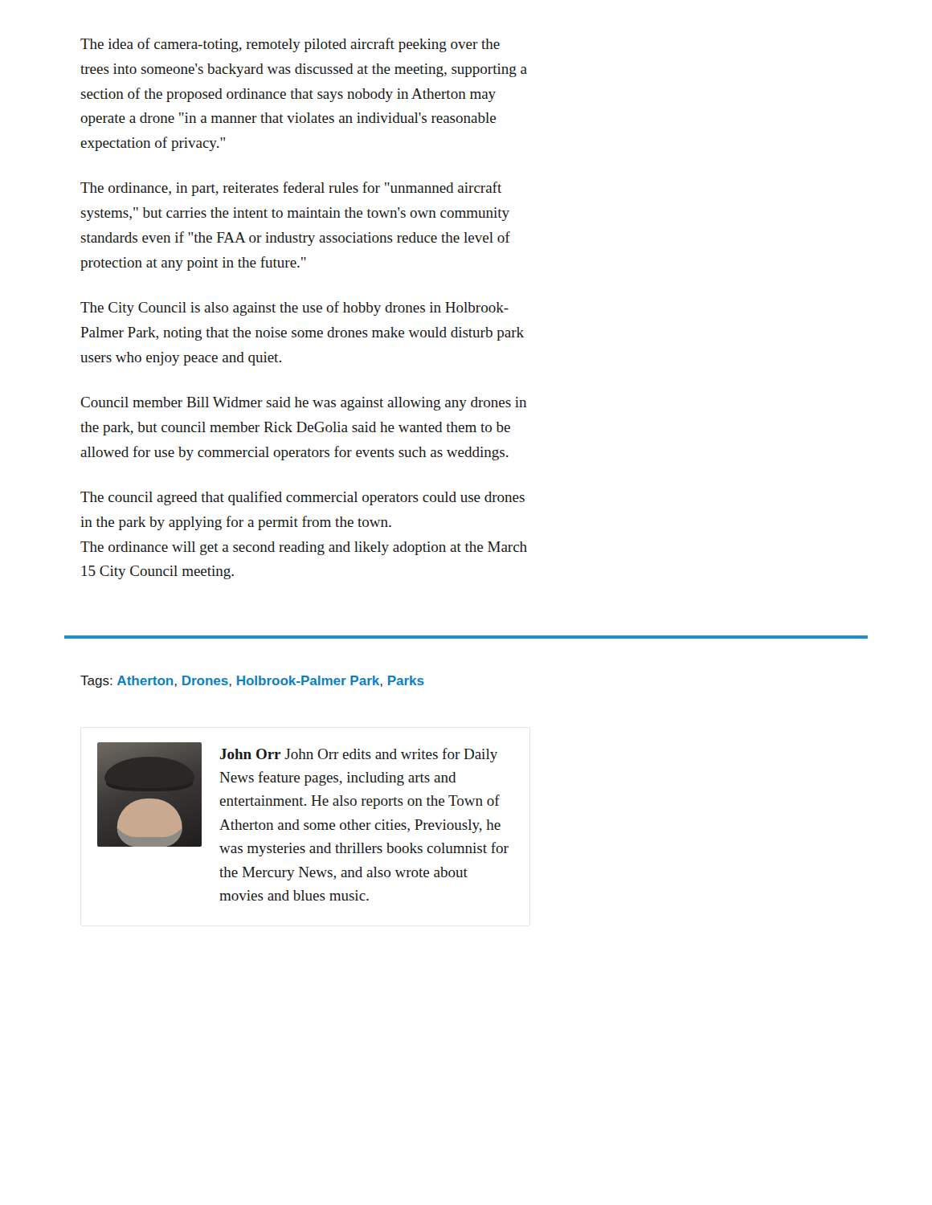The idea of camera-toting, remotely piloted aircraft peeking over the trees into someone's backyard was discussed at the meeting, supporting a section of the proposed ordinance that says nobody in Atherton may operate a drone "in a manner that violates an individual's reasonable expectation of privacy."
The ordinance, in part, reiterates federal rules for "unmanned aircraft systems," but carries the intent to maintain the town's own community standards even if "the FAA or industry associations reduce the level of protection at any point in the future."
The City Council is also against the use of hobby drones in Holbrook-Palmer Park, noting that the noise some drones make would disturb park users who enjoy peace and quiet.
Council member Bill Widmer said he was against allowing any drones in the park, but council member Rick DeGolia said he wanted them to be allowed for use by commercial operators for events such as weddings.
The council agreed that qualified commercial operators could use drones in the park by applying for a permit from the town.
The ordinance will get a second reading and likely adoption at the March 15 City Council meeting.
Tags: Atherton, Drones, Holbrook-Palmer Park, Parks
John Orr John Orr edits and writes for Daily News feature pages, including arts and entertainment. He also reports on the Town of Atherton and some other cities, Previously, he was mysteries and thrillers books columnist for the Mercury News, and also wrote about movies and blues music.